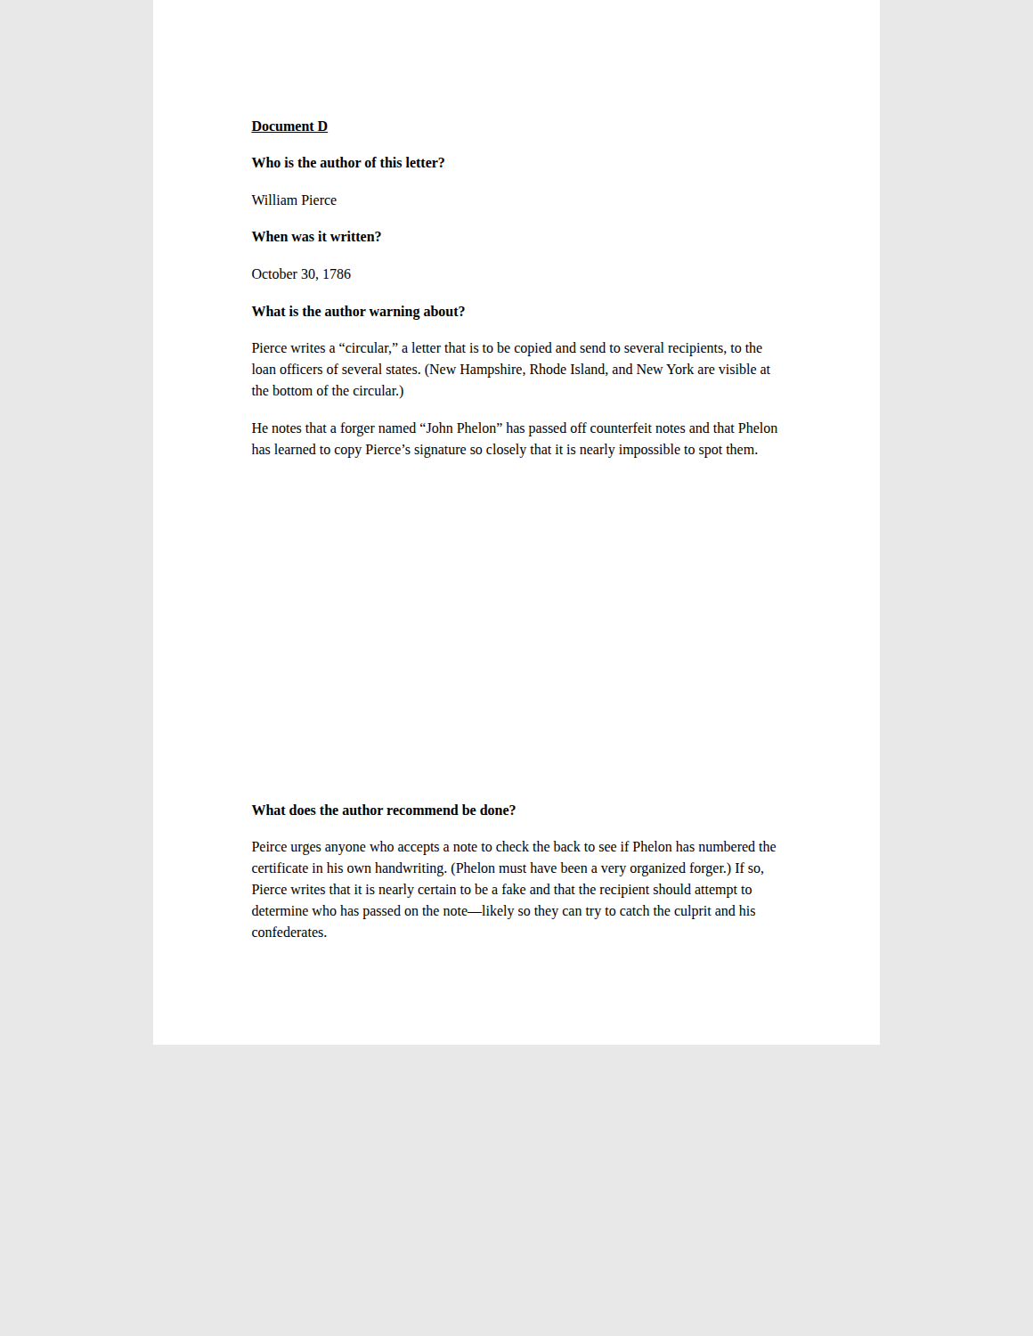Document D
Who is the author of this letter?
William Pierce
When was it written?
October 30, 1786
What is the author warning about?
Pierce writes a “circular,” a letter that is to be copied and send to several recipients, to the loan officers of several states. (New Hampshire, Rhode Island, and New York are visible at the bottom of the circular.)
He notes that a forger named “John Phelon” has passed off counterfeit notes and that Phelon has learned to copy Pierce’s signature so closely that it is nearly impossible to spot them.
What does the author recommend be done?
Peirce urges anyone who accepts a note to check the back to see if Phelon has numbered the certificate in his own handwriting. (Phelon must have been a very organized forger.) If so, Pierce writes that it is nearly certain to be a fake and that the recipient should attempt to determine who has passed on the note—likely so they can try to catch the culprit and his confederates.